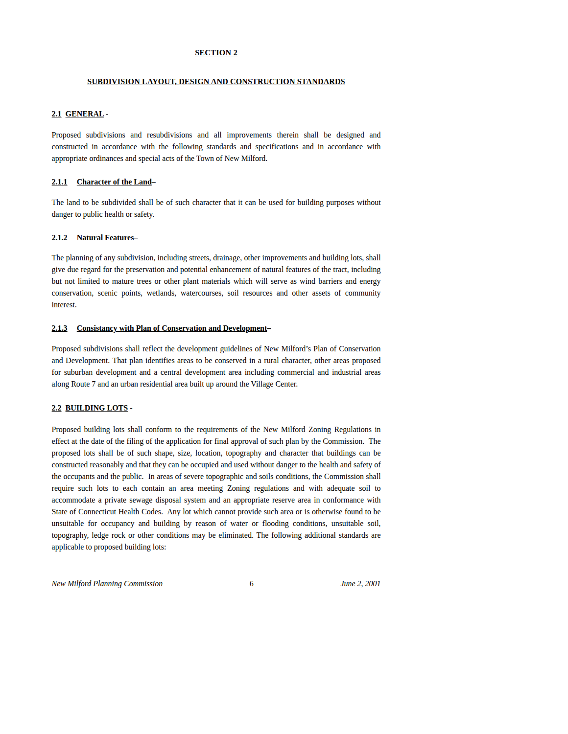SECTION 2
SUBDIVISION LAYOUT, DESIGN AND CONSTRUCTION STANDARDS
2.1 GENERAL -
Proposed subdivisions and resubdivisions and all improvements therein shall be designed and constructed in accordance with the following standards and specifications and in accordance with appropriate ordinances and special acts of the Town of New Milford.
2.1.1 Character of the Land–
The land to be subdivided shall be of such character that it can be used for building purposes without danger to public health or safety.
2.1.2 Natural Features–
The planning of any subdivision, including streets, drainage, other improvements and building lots, shall give due regard for the preservation and potential enhancement of natural features of the tract, including but not limited to mature trees or other plant materials which will serve as wind barriers and energy conservation, scenic points, wetlands, watercourses, soil resources and other assets of community interest.
2.1.3 Consistancy with Plan of Conservation and Development–
Proposed subdivisions shall reflect the development guidelines of New Milford’s Plan of Conservation and Development. That plan identifies areas to be conserved in a rural character, other areas proposed for suburban development and a central development area including commercial and industrial areas along Route 7 and an urban residential area built up around the Village Center.
2.2 BUILDING LOTS -
Proposed building lots shall conform to the requirements of the New Milford Zoning Regulations in effect at the date of the filing of the application for final approval of such plan by the Commission. The proposed lots shall be of such shape, size, location, topography and character that buildings can be constructed reasonably and that they can be occupied and used without danger to the health and safety of the occupants and the public. In areas of severe topographic and soils conditions, the Commission shall require such lots to each contain an area meeting Zoning regulations and with adequate soil to accommodate a private sewage disposal system and an appropriate reserve area in conformance with State of Connecticut Health Codes. Any lot which cannot provide such area or is otherwise found to be unsuitable for occupancy and building by reason of water or flooding conditions, unsuitable soil, topography, ledge rock or other conditions may be eliminated. The following additional standards are applicable to proposed building lots:
New Milford Planning Commission 6 June 2, 2001